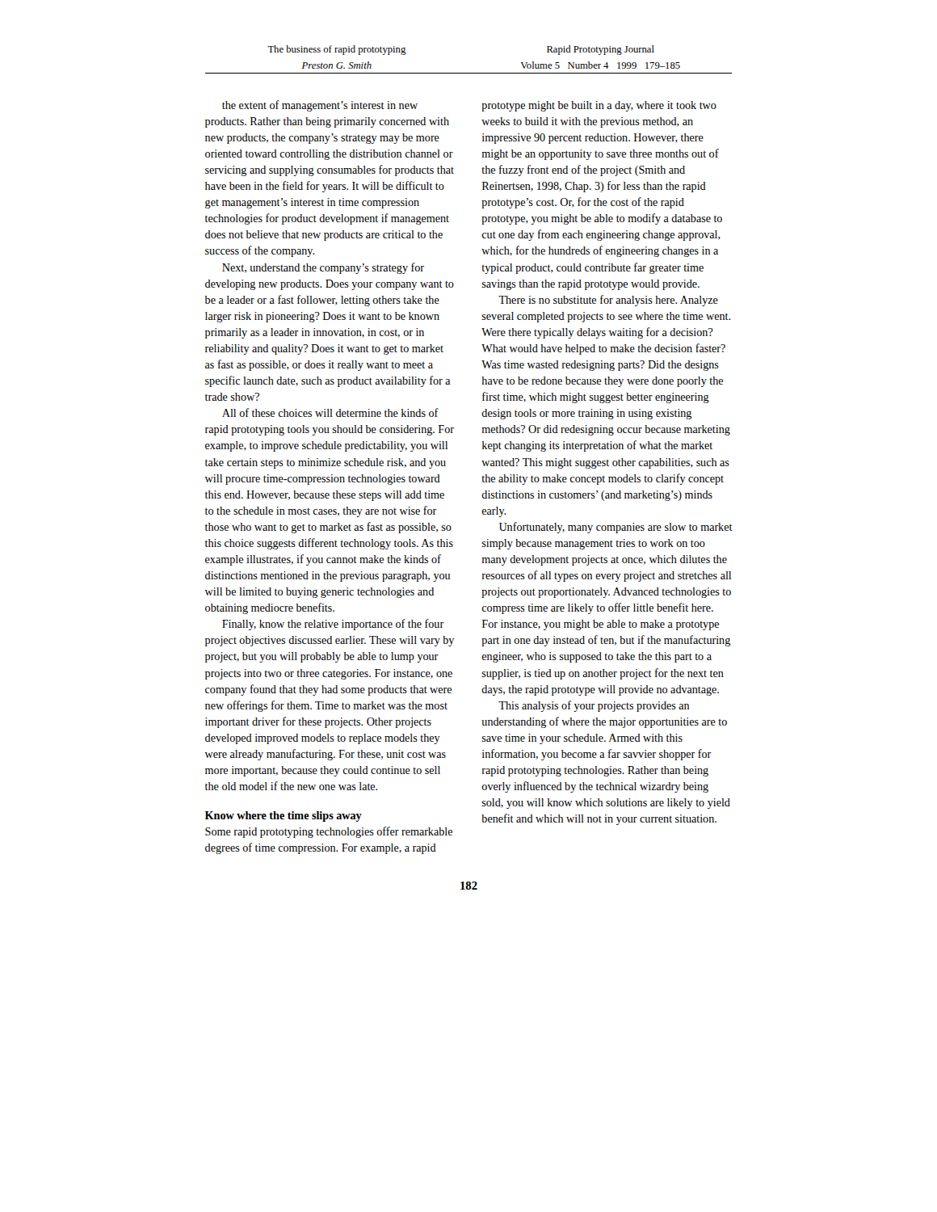| The business of rapid prototyping Preston G. Smith | Rapid Prototyping Journal Volume 5 Number 4 1999 179–185 |
the extent of management’s interest in new products. Rather than being primarily concerned with new products, the company’s strategy may be more oriented toward controlling the distribution channel or servicing and supplying consumables for products that have been in the field for years. It will be difficult to get management’s interest in time compression technologies for product development if management does not believe that new products are critical to the success of the company.
Next, understand the company’s strategy for developing new products. Does your company want to be a leader or a fast follower, letting others take the larger risk in pioneering? Does it want to be known primarily as a leader in innovation, in cost, or in reliability and quality? Does it want to get to market as fast as possible, or does it really want to meet a specific launch date, such as product availability for a trade show?
All of these choices will determine the kinds of rapid prototyping tools you should be considering. For example, to improve schedule predictability, you will take certain steps to minimize schedule risk, and you will procure time-compression technologies toward this end. However, because these steps will add time to the schedule in most cases, they are not wise for those who want to get to market as fast as possible, so this choice suggests different technology tools. As this example illustrates, if you cannot make the kinds of distinctions mentioned in the previous paragraph, you will be limited to buying generic technologies and obtaining mediocre benefits.
Finally, know the relative importance of the four project objectives discussed earlier. These will vary by project, but you will probably be able to lump your projects into two or three categories. For instance, one company found that they had some products that were new offerings for them. Time to market was the most important driver for these projects. Other projects developed improved models to replace models they were already manufacturing. For these, unit cost was more important, because they could continue to sell the old model if the new one was late.
Know where the time slips away
Some rapid prototyping technologies offer remarkable degrees of time compression. For example, a rapid prototype might be built in a day, where it took two weeks to build it with the previous method, an impressive 90 percent reduction. However, there might be an opportunity to save three months out of the fuzzy front end of the project (Smith and Reinertsen, 1998, Chap. 3) for less than the rapid prototype’s cost. Or, for the cost of the rapid prototype, you might be able to modify a database to cut one day from each engineering change approval, which, for the hundreds of engineering changes in a typical product, could contribute far greater time savings than the rapid prototype would provide.
There is no substitute for analysis here. Analyze several completed projects to see where the time went. Were there typically delays waiting for a decision? What would have helped to make the decision faster? Was time wasted redesigning parts? Did the designs have to be redone because they were done poorly the first time, which might suggest better engineering design tools or more training in using existing methods? Or did redesigning occur because marketing kept changing its interpretation of what the market wanted? This might suggest other capabilities, such as the ability to make concept models to clarify concept distinctions in customers’ (and marketing’s) minds early.
Unfortunately, many companies are slow to market simply because management tries to work on too many development projects at once, which dilutes the resources of all types on every project and stretches all projects out proportionately. Advanced technologies to compress time are likely to offer little benefit here. For instance, you might be able to make a prototype part in one day instead of ten, but if the manufacturing engineer, who is supposed to take the this part to a supplier, is tied up on another project for the next ten days, the rapid prototype will provide no advantage.
This analysis of your projects provides an understanding of where the major opportunities are to save time in your schedule. Armed with this information, you become a far savvier shopper for rapid prototyping technologies. Rather than being overly influenced by the technical wizardry being sold, you will know which solutions are likely to yield benefit and which will not in your current situation.
182